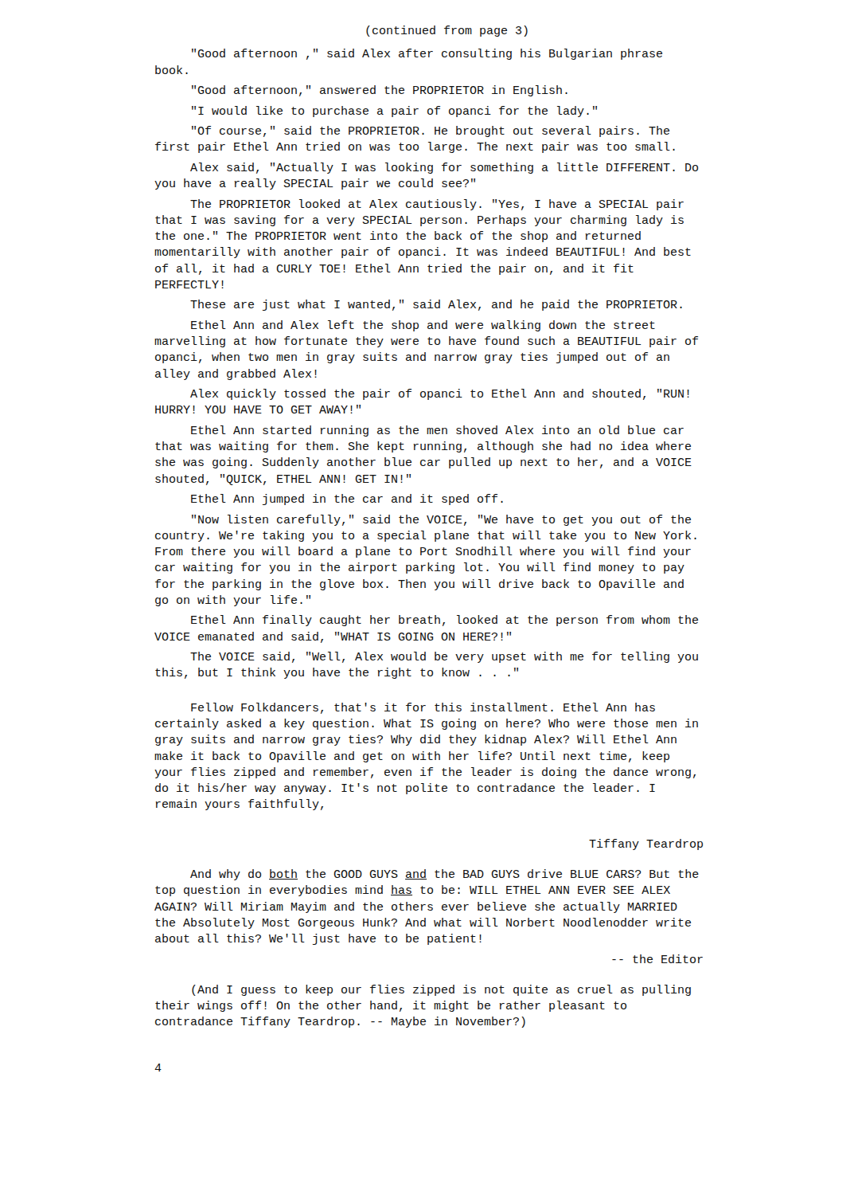(continued from page 3)
"Good afternoon ," said Alex after consulting his Bulgarian phrase book.
"Good afternoon," answered the PROPRIETOR in English.
"I would like to purchase a pair of opanci for the lady."
"Of course," said the PROPRIETOR. He brought out several pairs. The first pair Ethel Ann tried on was too large. The next pair was too small.
Alex said, "Actually I was looking for something a little DIFFERENT. Do you have a really SPECIAL pair we could see?"
The PROPRIETOR looked at Alex cautiously. "Yes, I have a SPECIAL pair that I was saving for a very SPECIAL person. Perhaps your charming lady is the one." The PROPRIETOR went into the back of the shop and returned momentarilly with another pair of opanci. It was indeed BEAUTIFUL! And best of all, it had a CURLY TOE! Ethel Ann tried the pair on, and it fit PERFECTLY!
These are just what I wanted," said Alex, and he paid the PROPRIETOR.
Ethel Ann and Alex left the shop and were walking down the street marvelling at how fortunate they were to have found such a BEAUTIFUL pair of opanci, when two men in gray suits and narrow gray ties jumped out of an alley and grabbed Alex!
Alex quickly tossed the pair of opanci to Ethel Ann and shouted, "RUN! HURRY! YOU HAVE TO GET AWAY!"
Ethel Ann started running as the men shoved Alex into an old blue car that was waiting for them. She kept running, although she had no idea where she was going. Suddenly another blue car pulled up next to her, and a VOICE shouted, "QUICK, ETHEL ANN! GET IN!"
Ethel Ann jumped in the car and it sped off.
"Now listen carefully," said the VOICE, "We have to get you out of the country. We're taking you to a special plane that will take you to New York. From there you will board a plane to Port Snodhill where you will find your car waiting for you in the airport parking lot. You will find money to pay for the parking in the glove box. Then you will drive back to Opaville and go on with your life."
Ethel Ann finally caught her breath, looked at the person from whom the VOICE emanated and said, "WHAT IS GOING ON HERE?!"
The VOICE said, "Well, Alex would be very upset with me for telling you this, but I think you have the right to know . . ."
Fellow Folkdancers, that's it for this installment. Ethel Ann has certainly asked a key question. What IS going on here? Who were those men in gray suits and narrow gray ties? Why did they kidnap Alex? Will Ethel Ann make it back to Opaville and get on with her life? Until next time, keep your flies zipped and remember, even if the leader is doing the dance wrong, do it his/her way anyway. It's not polite to contradance the leader. I remain yours faithfully,
Tiffany Teardrop
And why do both the GOOD GUYS and the BAD GUYS drive BLUE CARS? But the top question in everybodies mind has to be: WILL ETHEL ANN EVER SEE ALEX AGAIN? Will Miriam Mayim and the others ever believe she actually MARRIED the Absolutely Most Gorgeous Hunk? And what will Norbert Noodlenodder write about all this? We'll just have to be patient!
-- the Editor
(And I guess to keep our flies zipped is not quite as cruel as pulling their wings off! On the other hand, it might be rather pleasant to contradance Tiffany Teardrop. -- Maybe in November?)
4